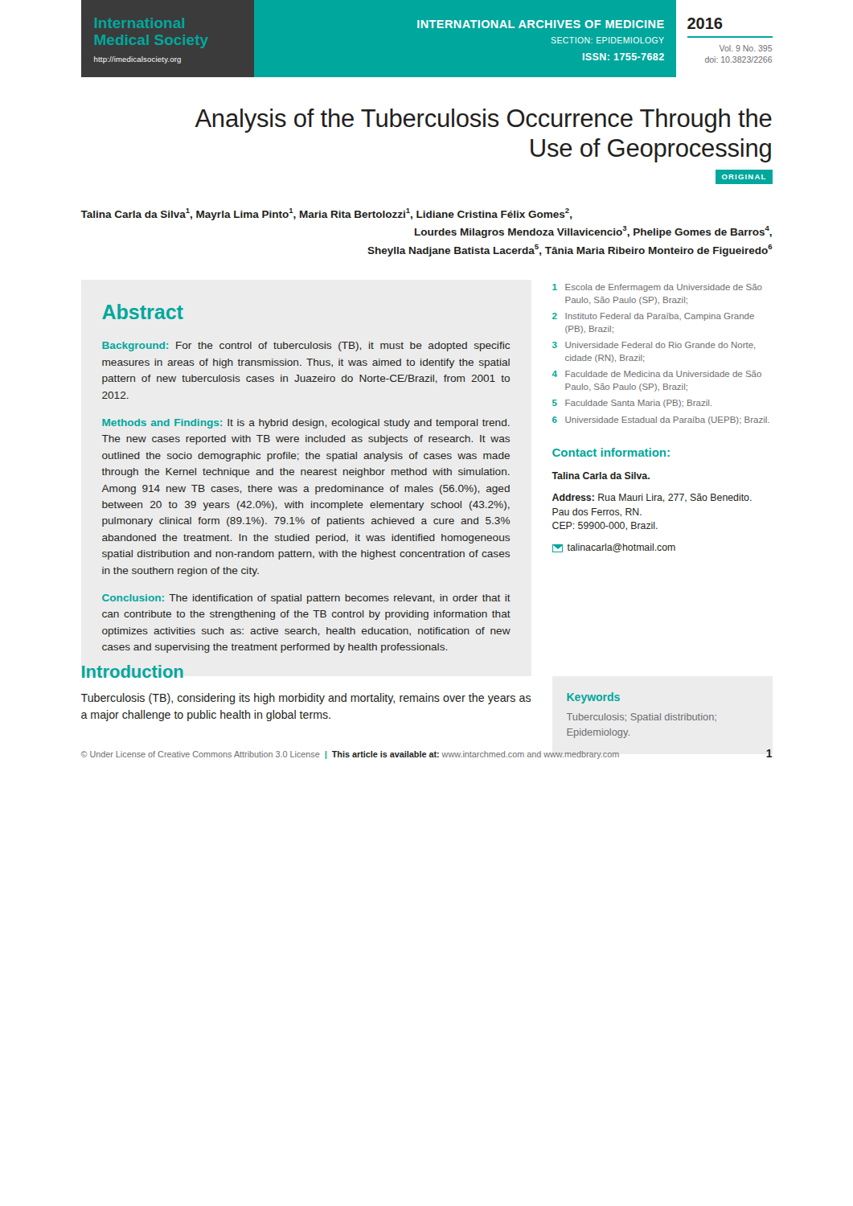International
Medical Society
http://imedicalsociety.org
International Archives of Medicine
Section: Epidemiology
ISSN: 1755-7682
2016
Vol. 9 No. 395
doi: 10.3823/2266
Analysis of the Tuberculosis Occurrence Through the
Use of Geoprocessing
Original
Talina Carla da Silva1, Mayrla Lima Pinto1, Maria Rita Bertolozzi1, Lidiane Cristina Félix Gomes2,
Lourdes Milagros Mendoza Villavicencio3, Phelipe Gomes de Barros4,
Sheylla Nadjane Batista Lacerda5, Tânia Maria Ribeiro Monteiro de Figueiredo6
Abstract
Background: For the control of tuberculosis (TB), it must be adopted specific measures in areas of high transmission. Thus, it was aimed to identify the spatial pattern of new tuberculosis cases in Juazeiro do Norte-CE/Brazil, from 2001 to 2012.
Methods and Findings: It is a hybrid design, ecological study and temporal trend. The new cases reported with TB were included as subjects of research. It was outlined the socio demographic profile; the spatial analysis of cases was made through the Kernel technique and the nearest neighbor method with simulation. Among 914 new TB cases, there was a predominance of males (56.0%), aged between 20 to 39 years (42.0%), with incomplete elementary school (43.2%), pulmonary clinical form (89.1%). 79.1% of patients achieved a cure and 5.3% abandoned the treatment. In the studied period, it was identified homogeneous spatial distribution and non-random pattern, with the highest concentration of cases in the southern region of the city.
Conclusion: The identification of spatial pattern becomes relevant, in order that it can contribute to the strengthening of the TB control by providing information that optimizes activities such as: active search, health education, notification of new cases and supervising the treatment performed by health professionals.
Escola de Enfermagem da Universidade de São Paulo, São Paulo (SP), Brazil;
Instituto Federal da Paraíba, Campina Grande (PB), Brazil;
Universidade Federal do Rio Grande do Norte, cidade (RN), Brazil;
Faculdade de Medicina da Universidade de São Paulo, São Paulo (SP), Brazil;
Faculdade Santa Maria (PB); Brazil.
Universidade Estadual da Paraíba (UEPB); Brazil.
Contact information:
Talina Carla da Silva.
Address: Rua Mauri Lira, 277, São Benedito. Pau dos Ferros, RN.
CEP: 59900-000, Brazil.
talinacarla@hotmail.com
Keywords
Tuberculosis; Spatial distribution; Epidemiology.
Introduction
Tuberculosis (TB), considering its high morbidity and mortality, remains over the years as a major challenge to public health in global terms.
© Under License of Creative Commons Attribution 3.0 License | This article is available at: www.intarchmed.com and www.medbrary.com 1